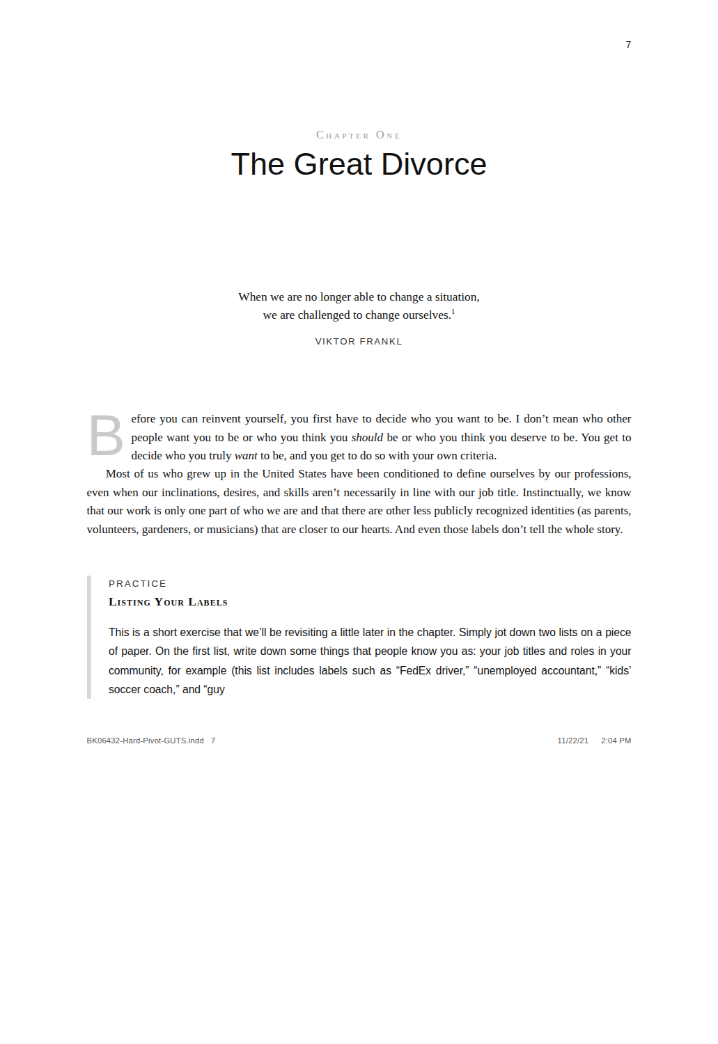7
Chapter One
The Great Divorce
When we are no longer able to change a situation,
we are challenged to change ourselves.1
Viktor Frankl
Before you can reinvent yourself, you first have to decide who you want to be. I don’t mean who other people want you to be or who you think you should be or who you think you deserve to be. You get to decide who you truly want to be, and you get to do so with your own criteria.
Most of us who grew up in the United States have been conditioned to define ourselves by our professions, even when our inclinations, desires, and skills aren’t necessarily in line with our job title. Instinctually, we know that our work is only one part of who we are and that there are other less publicly recognized identities (as parents, volunteers, gardeners, or musicians) that are closer to our hearts. And even those labels don’t tell the whole story.
Practice
Listing Your Labels
This is a short exercise that we’ll be revisiting a little later in the chapter. Simply jot down two lists on a piece of paper. On the first list, write down some things that people know you as: your job titles and roles in your community, for example (this list includes labels such as “FedEx driver,” “unemployed accountant,” “kids’ soccer coach,” and “guy
BK06432-Hard-Pivot-GUTS.indd 7
11/22/212:04 PM